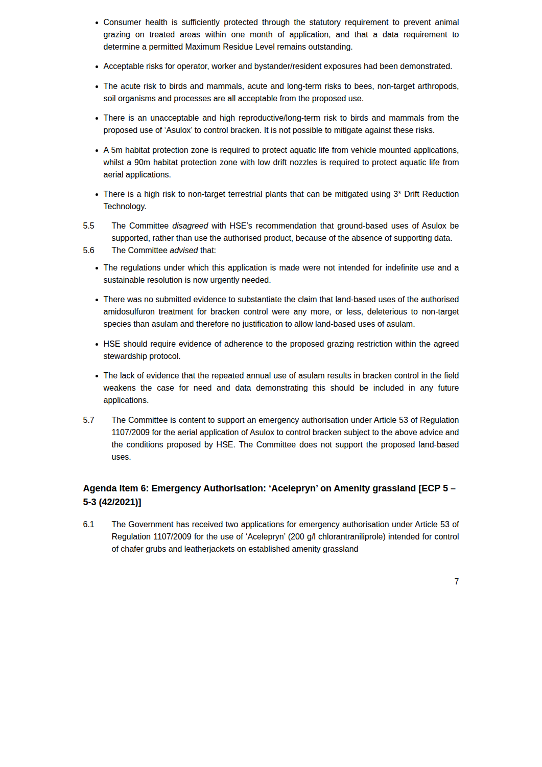Consumer health is sufficiently protected through the statutory requirement to prevent animal grazing on treated areas within one month of application, and that a data requirement to determine a permitted Maximum Residue Level remains outstanding.
Acceptable risks for operator, worker and bystander/resident exposures had been demonstrated.
The acute risk to birds and mammals, acute and long-term risks to bees, non-target arthropods, soil organisms and processes are all acceptable from the proposed use.
There is an unacceptable and high reproductive/long-term risk to birds and mammals from the proposed use of ‘Asulox’ to control bracken. It is not possible to mitigate against these risks.
A 5m habitat protection zone is required to protect aquatic life from vehicle mounted applications, whilst a 90m habitat protection zone with low drift nozzles is required to protect aquatic life from aerial applications.
There is a high risk to non-target terrestrial plants that can be mitigated using 3* Drift Reduction Technology.
5.5
The Committee disagreed with HSE’s recommendation that ground-based uses of Asulox be supported, rather than use the authorised product, because of the absence of supporting data.
5.6
The Committee advised that:
The regulations under which this application is made were not intended for indefinite use and a sustainable resolution is now urgently needed.
There was no submitted evidence to substantiate the claim that land-based uses of the authorised amidosulfuron treatment for bracken control were any more, or less, deleterious to non-target species than asulam and therefore no justification to allow land-based uses of asulam.
HSE should require evidence of adherence to the proposed grazing restriction within the agreed stewardship protocol.
The lack of evidence that the repeated annual use of asulam results in bracken control in the field weakens the case for need and data demonstrating this should be included in any future applications.
5.7
The Committee is content to support an emergency authorisation under Article 53 of Regulation 1107/2009 for the aerial application of Asulox to control bracken subject to the above advice and the conditions proposed by HSE. The Committee does not support the proposed land-based uses.
Agenda item 6: Emergency Authorisation: ‘Acelepryn’ on Amenity grassland [ECP 5 – 5-3 (42/2021)]
6.1
The Government has received two applications for emergency authorisation under Article 53 of Regulation 1107/2009 for the use of ‘Acelepryn’ (200 g/l chlorantraniliprole) intended for control of chafer grubs and leatherjackets on established amenity grassland
7